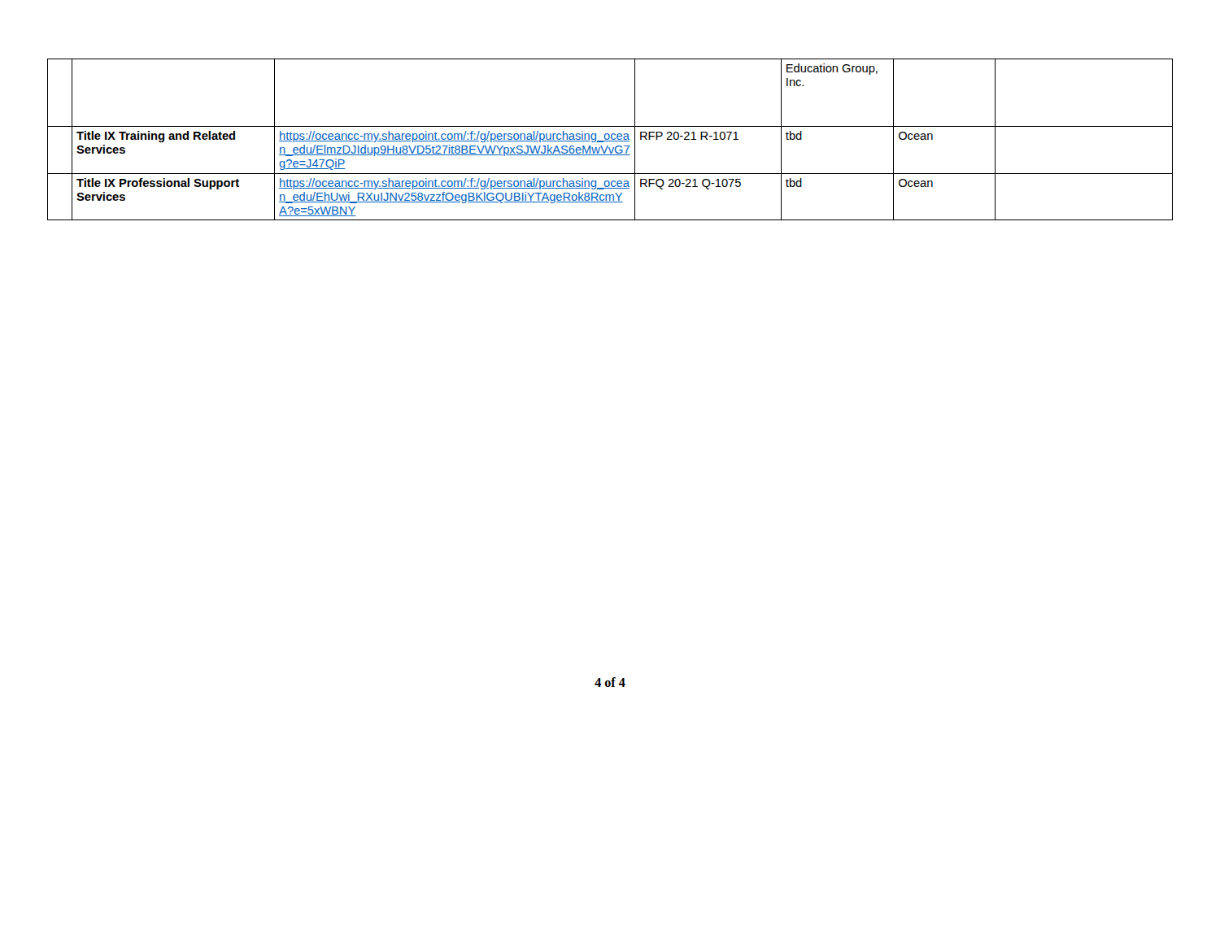| | | | | Education Group, Inc. | | |
| | Title IX Training and Related Services | https://oceancc-my.sharepoint.com/:f:/g/personal/purchasing_ocean_edu/ElmzDJIdup9Hu8VD5t27it8BEVWYpxSJWJkAS6eMwVvG7g?e=J47QiP | RFP 20-21 R-1071 | tbd | Ocean | |
| | Title IX Professional Support Services | https://oceancc-my.sharepoint.com/:f:/g/personal/purchasing_ocean_edu/EhUwi_RXuIJNv258vzzfOegBKlGQUBIiYTAgeRok8RcmYA?e=5xWBNY | RFQ 20-21 Q-1075 | tbd | Ocean | |
4 of 4